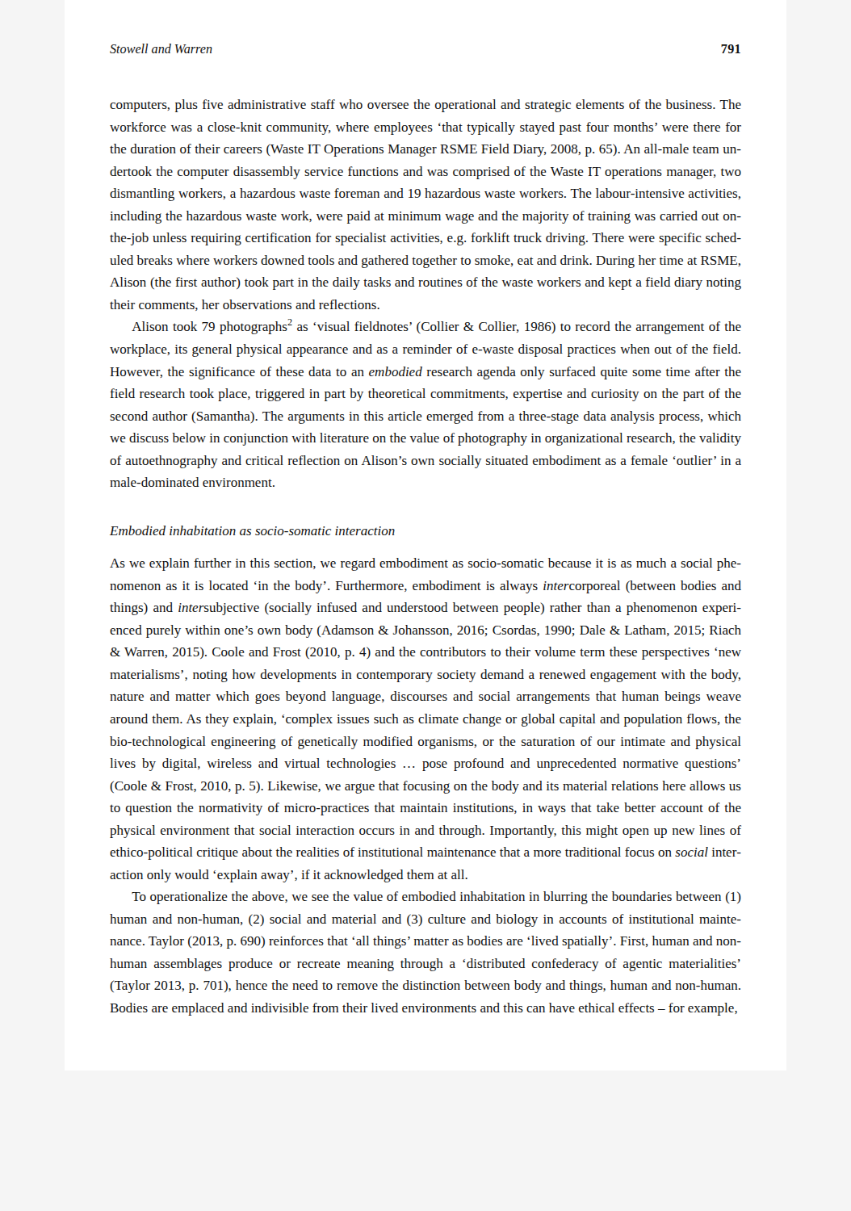Stowell and Warren 791
computers, plus five administrative staff who oversee the operational and strategic elements of the business. The workforce was a close-knit community, where employees ‘that typically stayed past four months’ were there for the duration of their careers (Waste IT Operations Manager RSME Field Diary, 2008, p. 65). An all-male team undertook the computer disassembly service functions and was comprised of the Waste IT operations manager, two dismantling workers, a hazardous waste foreman and 19 hazardous waste workers. The labour-intensive activities, including the hazardous waste work, were paid at minimum wage and the majority of training was carried out on-the-job unless requiring certification for specialist activities, e.g. forklift truck driving. There were specific scheduled breaks where workers downed tools and gathered together to smoke, eat and drink. During her time at RSME, Alison (the first author) took part in the daily tasks and routines of the waste workers and kept a field diary noting their comments, her observations and reflections.
Alison took 79 photographs2 as ‘visual fieldnotes’ (Collier & Collier, 1986) to record the arrangement of the workplace, its general physical appearance and as a reminder of e-waste disposal practices when out of the field. However, the significance of these data to an embodied research agenda only surfaced quite some time after the field research took place, triggered in part by theoretical commitments, expertise and curiosity on the part of the second author (Samantha). The arguments in this article emerged from a three-stage data analysis process, which we discuss below in conjunction with literature on the value of photography in organizational research, the validity of autoethnography and critical reflection on Alison’s own socially situated embodiment as a female ‘outlier’ in a male-dominated environment.
Embodied inhabitation as socio-somatic interaction
As we explain further in this section, we regard embodiment as socio-somatic because it is as much a social phenomenon as it is located ‘in the body’. Furthermore, embodiment is always intercorporeal (between bodies and things) and intersubjective (socially infused and understood between people) rather than a phenomenon experienced purely within one’s own body (Adamson & Johansson, 2016; Csordas, 1990; Dale & Latham, 2015; Riach & Warren, 2015). Coole and Frost (2010, p. 4) and the contributors to their volume term these perspectives ‘new materialisms’, noting how developments in contemporary society demand a renewed engagement with the body, nature and matter which goes beyond language, discourses and social arrangements that human beings weave around them. As they explain, ‘complex issues such as climate change or global capital and population flows, the bio-technological engineering of genetically modified organisms, or the saturation of our intimate and physical lives by digital, wireless and virtual technologies … pose profound and unprecedented normative questions’ (Coole & Frost, 2010, p. 5). Likewise, we argue that focusing on the body and its material relations here allows us to question the normativity of micro-practices that maintain institutions, in ways that take better account of the physical environment that social interaction occurs in and through. Importantly, this might open up new lines of ethico-political critique about the realities of institutional maintenance that a more traditional focus on social interaction only would ‘explain away’, if it acknowledged them at all.
To operationalize the above, we see the value of embodied inhabitation in blurring the boundaries between (1) human and non-human, (2) social and material and (3) culture and biology in accounts of institutional maintenance. Taylor (2013, p. 690) reinforces that ‘all things’ matter as bodies are ‘lived spatially’. First, human and non-human assemblages produce or recreate meaning through a ‘distributed confederacy of agentic materialities’ (Taylor 2013, p. 701), hence the need to remove the distinction between body and things, human and non-human. Bodies are emplaced and indivisible from their lived environments and this can have ethical effects – for example,